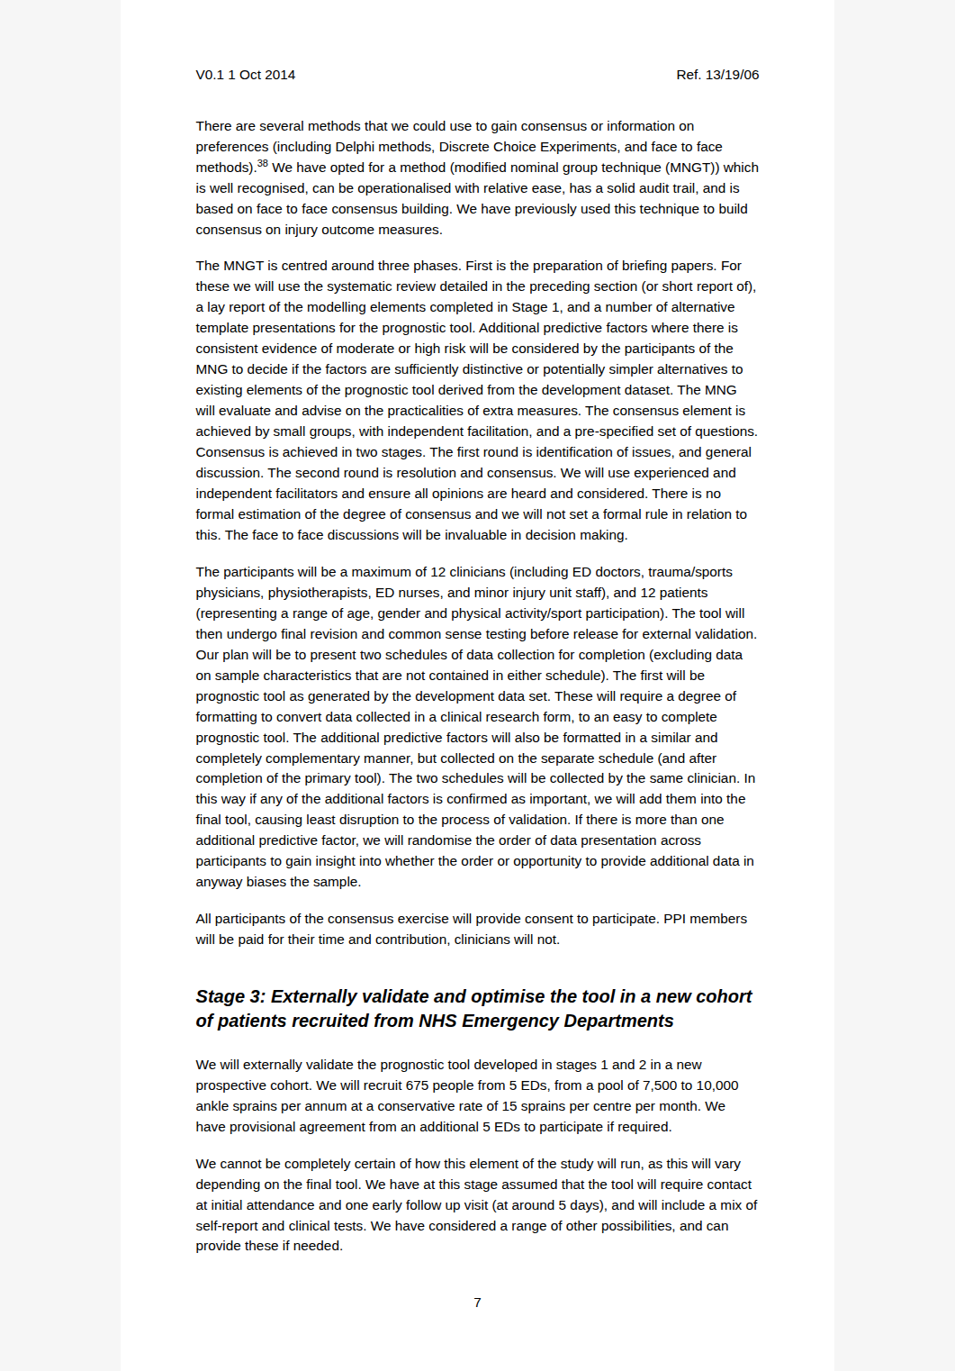V0.1 1 Oct 2014 Ref. 13/19/06
There are several methods that we could use to gain consensus or information on preferences (including Delphi methods, Discrete Choice Experiments, and face to face methods).38 We have opted for a method (modified nominal group technique (MNGT)) which is well recognised, can be operationalised with relative ease, has a solid audit trail, and is based on face to face consensus building. We have previously used this technique to build consensus on injury outcome measures.
The MNGT is centred around three phases. First is the preparation of briefing papers. For these we will use the systematic review detailed in the preceding section (or short report of), a lay report of the modelling elements completed in Stage 1, and a number of alternative template presentations for the prognostic tool. Additional predictive factors where there is consistent evidence of moderate or high risk will be considered by the participants of the MNG to decide if the factors are sufficiently distinctive or potentially simpler alternatives to existing elements of the prognostic tool derived from the development dataset. The MNG will evaluate and advise on the practicalities of extra measures. The consensus element is achieved by small groups, with independent facilitation, and a pre-specified set of questions. Consensus is achieved in two stages. The first round is identification of issues, and general discussion. The second round is resolution and consensus. We will use experienced and independent facilitators and ensure all opinions are heard and considered. There is no formal estimation of the degree of consensus and we will not set a formal rule in relation to this. The face to face discussions will be invaluable in decision making.
The participants will be a maximum of 12 clinicians (including ED doctors, trauma/sports physicians, physiotherapists, ED nurses, and minor injury unit staff), and 12 patients (representing a range of age, gender and physical activity/sport participation). The tool will then undergo final revision and common sense testing before release for external validation. Our plan will be to present two schedules of data collection for completion (excluding data on sample characteristics that are not contained in either schedule). The first will be prognostic tool as generated by the development data set. These will require a degree of formatting to convert data collected in a clinical research form, to an easy to complete prognostic tool. The additional predictive factors will also be formatted in a similar and completely complementary manner, but collected on the separate schedule (and after completion of the primary tool). The two schedules will be collected by the same clinician. In this way if any of the additional factors is confirmed as important, we will add them into the final tool, causing least disruption to the process of validation. If there is more than one additional predictive factor, we will randomise the order of data presentation across participants to gain insight into whether the order or opportunity to provide additional data in anyway biases the sample.
All participants of the consensus exercise will provide consent to participate. PPI members will be paid for their time and contribution, clinicians will not.
Stage 3: Externally validate and optimise the tool in a new cohort of patients recruited from NHS Emergency Departments
We will externally validate the prognostic tool developed in stages 1 and 2 in a new prospective cohort. We will recruit 675 people from 5 EDs, from a pool of 7,500 to 10,000 ankle sprains per annum at a conservative rate of 15 sprains per centre per month. We have provisional agreement from an additional 5 EDs to participate if required.
We cannot be completely certain of how this element of the study will run, as this will vary depending on the final tool. We have at this stage assumed that the tool will require contact at initial attendance and one early follow up visit (at around 5 days), and will include a mix of self-report and clinical tests. We have considered a range of other possibilities, and can provide these if needed.
7